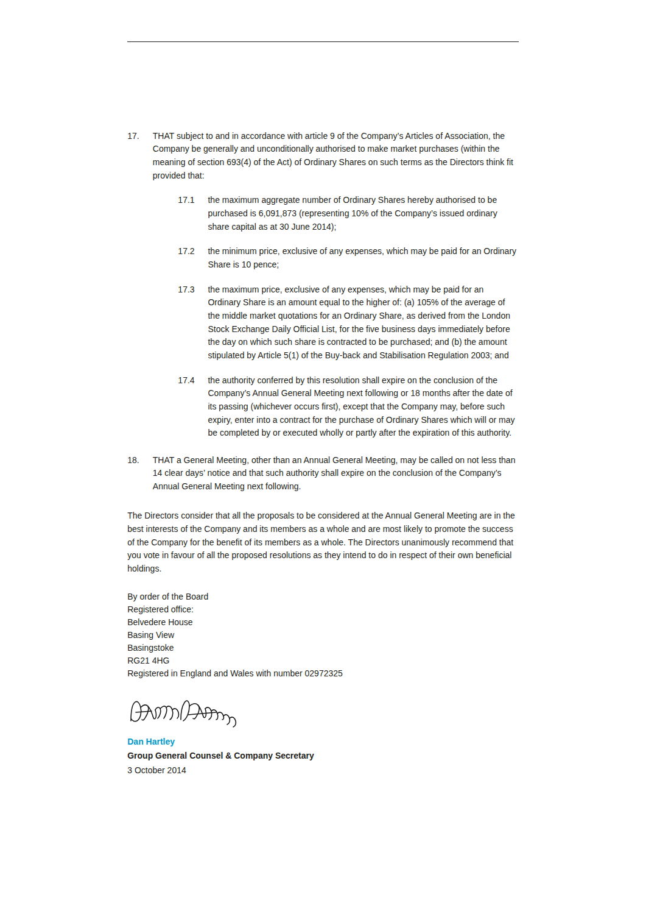17.
THAT subject to and in accordance with article 9 of the Company’s Articles of Association, the Company be generally and unconditionally authorised to make market purchases (within the meaning of section 693(4) of the Act) of Ordinary Shares on such terms as the Directors think fit provided that:
17.1
the maximum aggregate number of Ordinary Shares hereby authorised to be purchased is 6,091,873 (representing 10% of the Company’s issued ordinary share capital as at 30 June 2014);
17.2
the minimum price, exclusive of any expenses, which may be paid for an Ordinary Share is 10 pence;
17.3
the maximum price, exclusive of any expenses, which may be paid for an Ordinary Share is an amount equal to the higher of: (a) 105% of the average of the middle market quotations for an Ordinary Share, as derived from the London Stock Exchange Daily Official List, for the five business days immediately before the day on which such share is contracted to be purchased; and (b) the amount stipulated by Article 5(1) of the Buy-back and Stabilisation Regulation 2003; and
17.4
the authority conferred by this resolution shall expire on the conclusion of the Company’s Annual General Meeting next following or 18 months after the date of its passing (whichever occurs first), except that the Company may, before such expiry, enter into a contract for the purchase of Ordinary Shares which will or may be completed by or executed wholly or partly after the expiration of this authority.
18.
THAT a General Meeting, other than an Annual General Meeting, may be called on not less than 14 clear days’ notice and that such authority shall expire on the conclusion of the Company’s Annual General Meeting next following.
The Directors consider that all the proposals to be considered at the Annual General Meeting are in the best interests of the Company and its members as a whole and are most likely to promote the success of the Company for the benefit of its members as a whole. The Directors unanimously recommend that you vote in favour of all the proposed resolutions as they intend to do in respect of their own beneficial holdings.
By order of the Board
Registered office:
Belvedere House
Basing View
Basingstoke
RG21 4HG
Registered in England and Wales with number 02972325
Dan Hartley
Group General Counsel & Company Secretary
3 October 2014